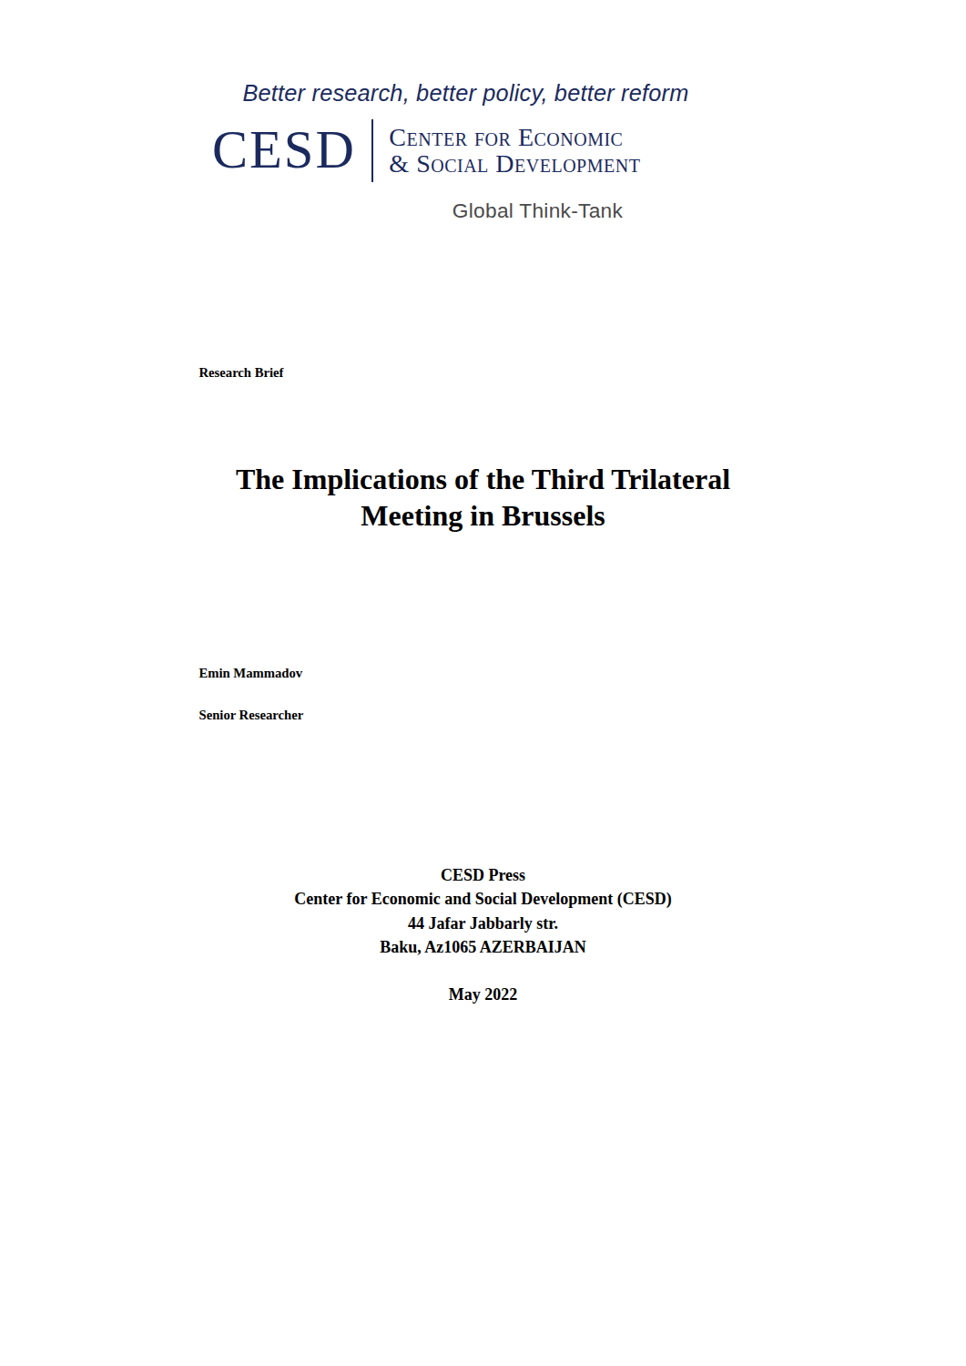Better research, better policy, better reform
CESD
Center for Economic & Social Development
Global Think-Tank
Research Brief
The Implications of the Third Trilateral Meeting in Brussels
Emin Mammadov
Senior Researcher
CESD Press
Center for Economic and Social Development (CESD)
44 Jafar Jabbarly str.
Baku, Az1065 AZERBAIJAN
May 2022